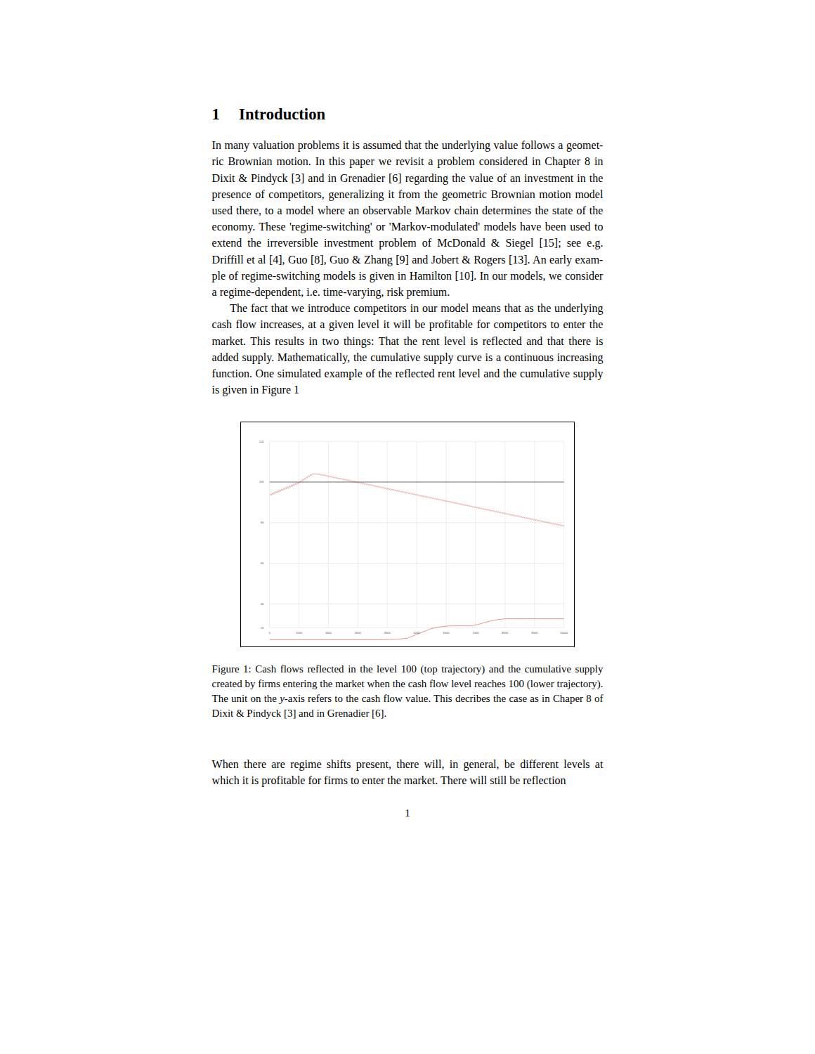1 Introduction
In many valuation problems it is assumed that the underlying value follows a geometric Brownian motion. In this paper we revisit a problem considered in Chapter 8 in Dixit & Pindyck [3] and in Grenadier [6] regarding the value of an investment in the presence of competitors, generalizing it from the geometric Brownian motion model used there, to a model where an observable Markov chain determines the state of the economy. These 'regime-switching' or 'Markov-modulated' models have been used to extend the irreversible investment problem of McDonald & Siegel [15]; see e.g. Driffill et al [4], Guo [8], Guo & Zhang [9] and Jobert & Rogers [13]. An early example of regime-switching models is given in Hamilton [10]. In our models, we consider a regime-dependent, i.e. time-varying, risk premium.
The fact that we introduce competitors in our model means that as the underlying cash flow increases, at a given level it will be profitable for competitors to enter the market. This results in two things: That the rent level is reflected and that there is added supply. Mathematically, the cumulative supply curve is a continuous increasing function. One simulated example of the reflected rent level and the cumulative supply is given in Figure 1
120 100 80 60 40 20 0 1000 2000 3000 4000 5000 6000 7000 8000 9000 10000
Figure 1: Cash flows reflected in the level 100 (top trajectory) and the cumulative supply created by firms entering the market when the cash flow level reaches 100 (lower trajectory). The unit on the y-axis refers to the cash flow value. This decribes the case as in Chaper 8 of Dixit & Pindyck [3] and in Grenadier [6].
When there are regime shifts present, there will, in general, be different levels at which it is profitable for firms to enter the market. There will still be reflection
1